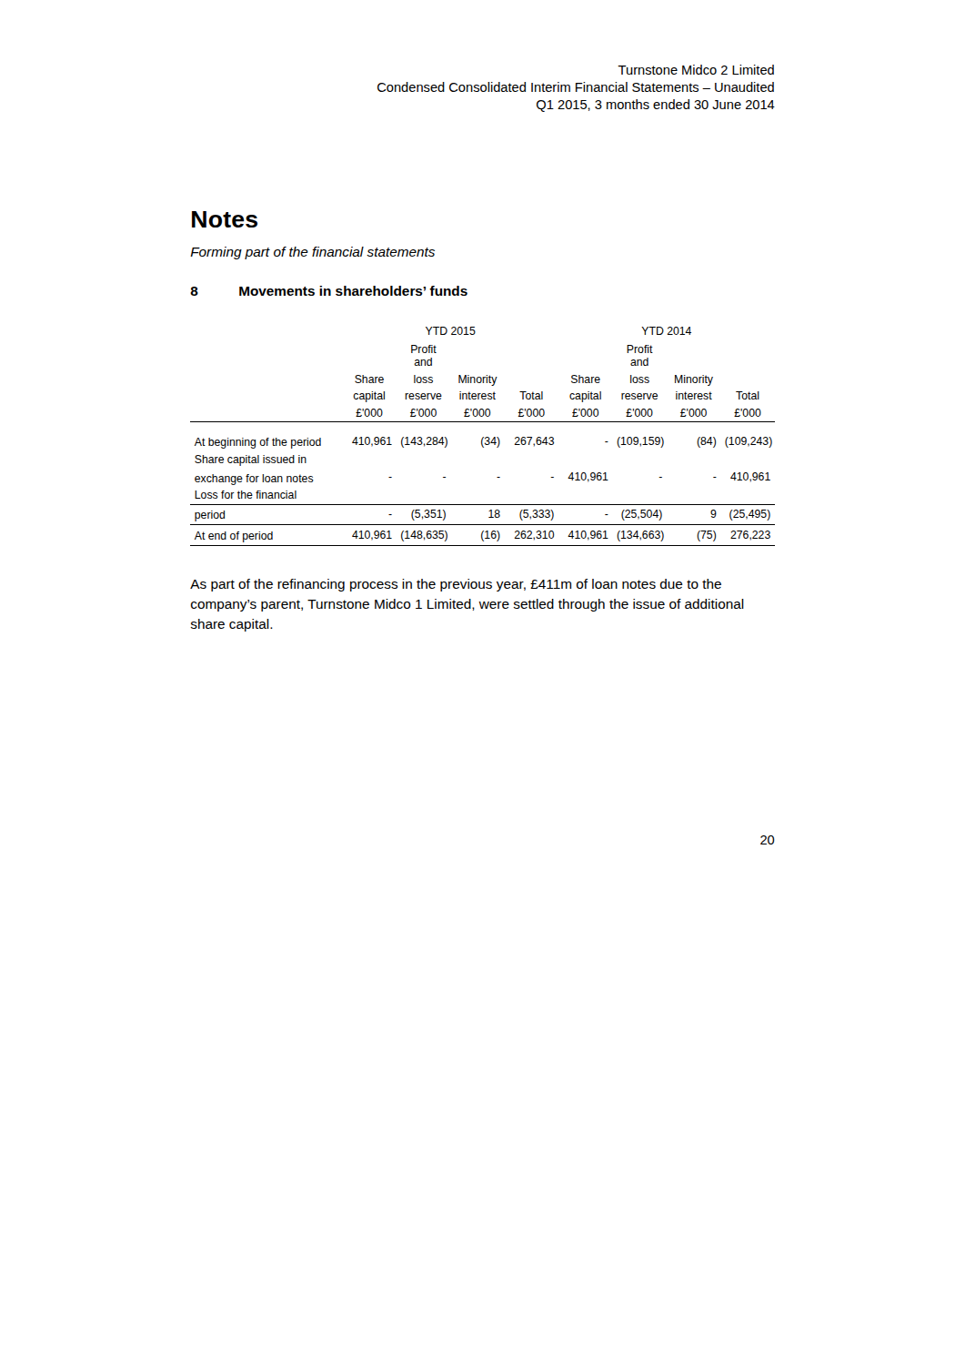Turnstone Midco 2 Limited
Condensed Consolidated Interim Financial Statements – Unaudited
Q1 2015, 3 months ended 30 June 2014
Notes
Forming part of the financial statements
8 Movements in shareholders’ funds
| | YTD 2015 | YTD 2014 |
| --- | --- | --- |
| | | Profit and | | | | Profit and | | |
| | Share | loss | Minority | | Share | loss | Minority | |
| | capital | reserve | interest | Total | capital | reserve | interest | Total |
| | £'000 | £'000 | £'000 | £'000 | £'000 | £'000 | £'000 | £'000 |
| At beginning of the period | 410,961 | (143,284) | (34) | 267,643 | - | (109,159) | (84) | (109,243) |
| Share capital issued in | | | | | | | | |
| exchange for loan notes | - | - | - | - | 410,961 | - | - | 410,961 |
| Loss for the financial | | | | | | | | |
| period | - | (5,351) | 18 | (5,333) | - | (25,504) | 9 | (25,495) |
| At end of period | 410,961 | (148,635) | (16) | 262,310 | 410,961 | (134,663) | (75) | 276,223 |
As part of the refinancing process in the previous year, £411m of loan notes due to the company’s parent, Turnstone Midco 1 Limited, were settled through the issue of additional share capital.
20